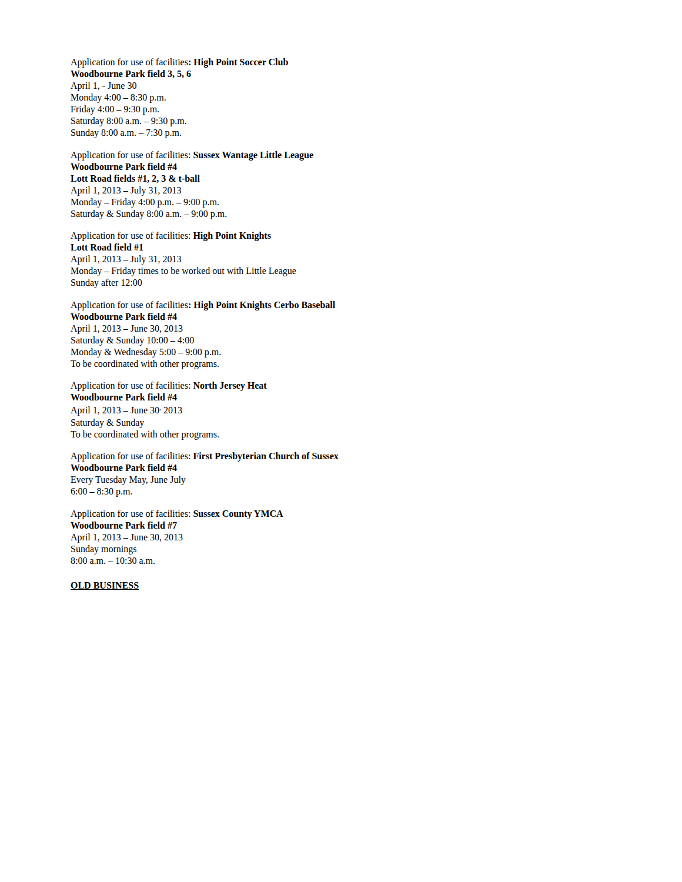Application for use of facilities: High Point Soccer Club
Woodbourne Park field 3, 5, 6
April 1, - June 30
Monday 4:00 – 8:30 p.m.
Friday 4:00 – 9:30 p.m.
Saturday 8:00 a.m. – 9:30 p.m.
Sunday 8:00 a.m. – 7:30 p.m.
Application for use of facilities: Sussex Wantage Little League
Woodbourne Park field #4
Lott Road fields #1, 2, 3 & t-ball
April 1, 2013 – July 31, 2013
Monday – Friday 4:00 p.m. – 9:00 p.m.
Saturday & Sunday 8:00 a.m. – 9:00 p.m.
Application for use of facilities: High Point Knights
Lott Road field #1
April 1, 2013 – July 31, 2013
Monday – Friday times to be worked out with Little League
Sunday after 12:00
Application for use of facilities: High Point Knights Cerbo Baseball
Woodbourne Park field #4
April 1, 2013 – June 30, 2013
Saturday & Sunday 10:00 – 4:00
Monday & Wednesday 5:00 – 9:00 p.m.
To be coordinated with other programs.
Application for use of facilities: North Jersey Heat
Woodbourne Park field #4
April 1, 2013 – June 30, 2013
Saturday & Sunday
To be coordinated with other programs.
Application for use of facilities: First Presbyterian Church of Sussex
Woodbourne Park field #4
Every Tuesday May, June July
6:00 – 8:30 p.m.
Application for use of facilities: Sussex County YMCA
Woodbourne Park field #7
April 1, 2013 – June 30, 2013
Sunday mornings
8:00 a.m. – 10:30 a.m.
OLD BUSINESS